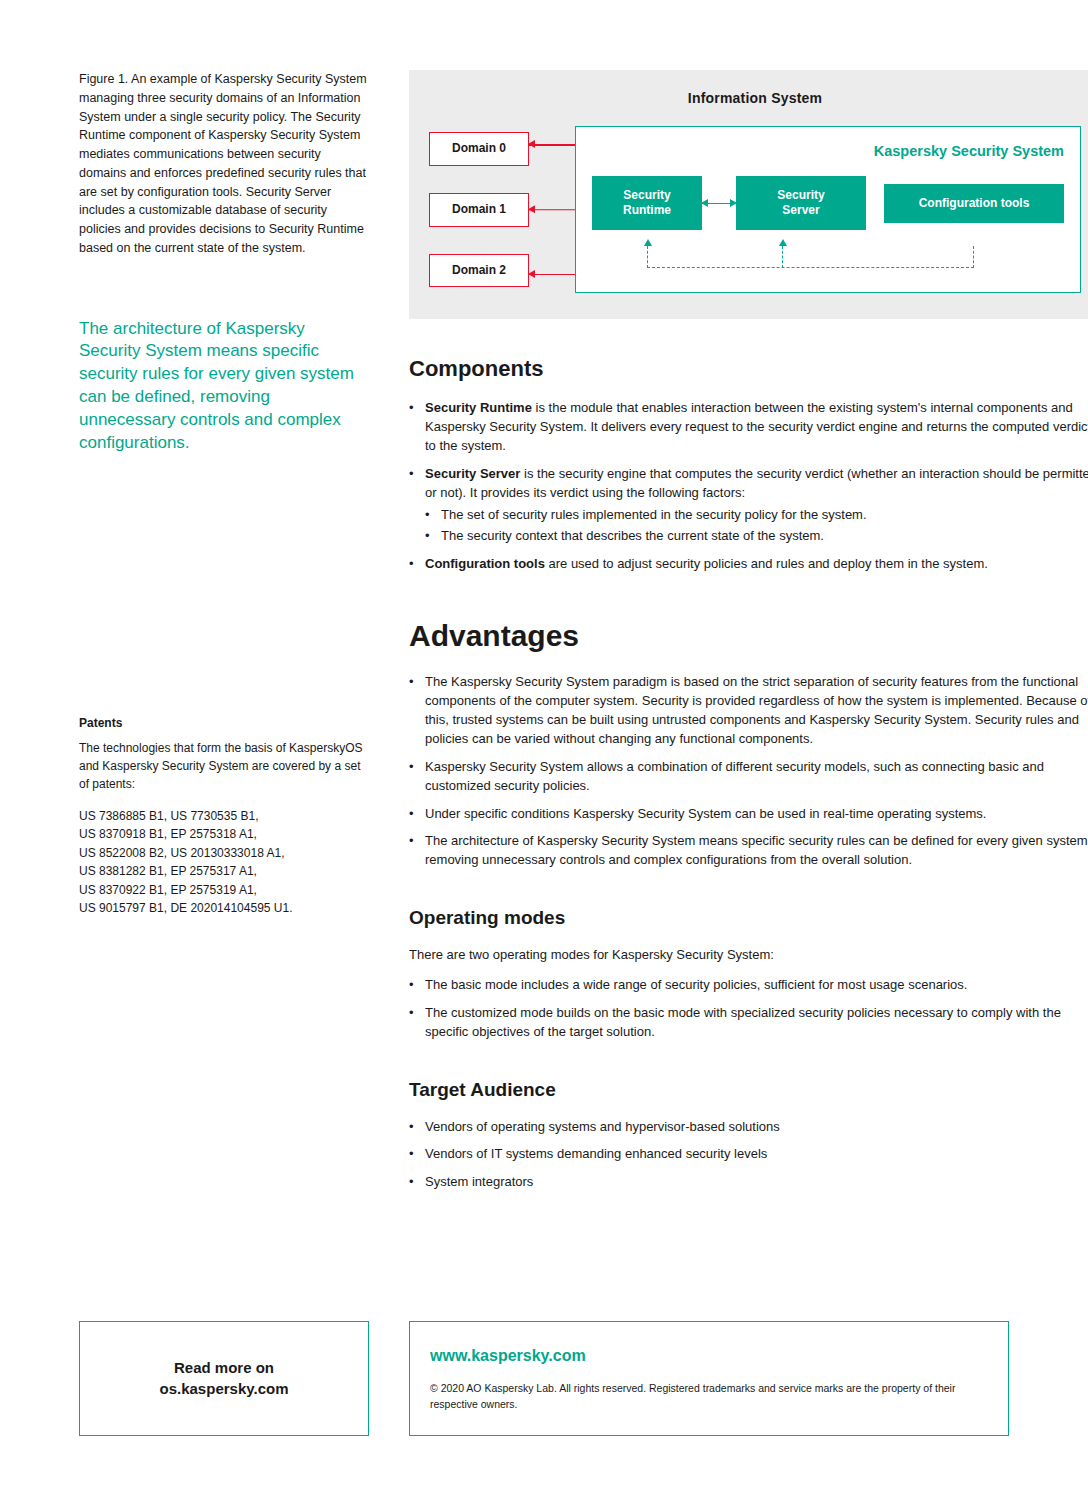Figure 1. An example of Kaspersky Security System managing three security domains of an Information System under a single security policy. The Security Runtime component of Kaspersky Security System mediates communications between security domains and enforces predefined security rules that are set by configuration tools. Security Server includes a customizable database of security policies and provides decisions to Security Runtime based on the current state of the system.
The architecture of Kaspersky Security System means specific security rules for every given system can be defined, removing unnecessary controls and complex configurations.
Patents
The technologies that form the basis of KasperskyOS and Kaspersky Security System are covered by a set of patents:
US 7386885 B1, US 7730535 B1,
US 8370918 B1, EP 2575318 A1,
US 8522008 B2, US 20130333018 A1,
US 8381282 B1, EP 2575317 A1,
US 8370922 B1, EP 2575319 A1,
US 9015797 B1, DE 202014104595 U1.
Information System
Domain 0
Domain 1
Domain 2
Kaspersky Security System
Security
Runtime
Security
Server
Configuration tools
Components
Security Runtime is the module that enables interaction between the existing system's internal components and Kaspersky Security System. It delivers every request to the security verdict engine and returns the computed verdict to the system.
Security Server is the security engine that computes the security verdict (whether an interaction should be permitted or not). It provides its verdict using the following factors:
The set of security rules implemented in the security policy for the system.
The security context that describes the current state of the system.
Configuration tools are used to adjust security policies and rules and deploy them in the system.
Advantages
The Kaspersky Security System paradigm is based on the strict separation of security features from the functional components of the computer system. Security is provided regardless of how the system is implemented. Because of this, trusted systems can be built using untrusted components and Kaspersky Security System. Security rules and policies can be varied without changing any functional components.
Kaspersky Security System allows a combination of different security models, such as connecting basic and customized security policies.
Under specific conditions Kaspersky Security System can be used in real-time operating systems.
The architecture of Kaspersky Security System means specific security rules can be defined for every given system, removing unnecessary controls and complex configurations from the overall solution.
Operating modes
There are two operating modes for Kaspersky Security System:
The basic mode includes a wide range of security policies, sufficient for most usage scenarios.
The customized mode builds on the basic mode with specialized security policies necessary to comply with the specific objectives of the target solution.
Target Audience
Vendors of operating systems and hypervisor-based solutions
Vendors of IT systems demanding enhanced security levels
System integrators
Read more on
os.kaspersky.com
www.kaspersky.com
© 2020 AO Kaspersky Lab. All rights reserved. Registered trademarks and service marks are the property of their respective owners.